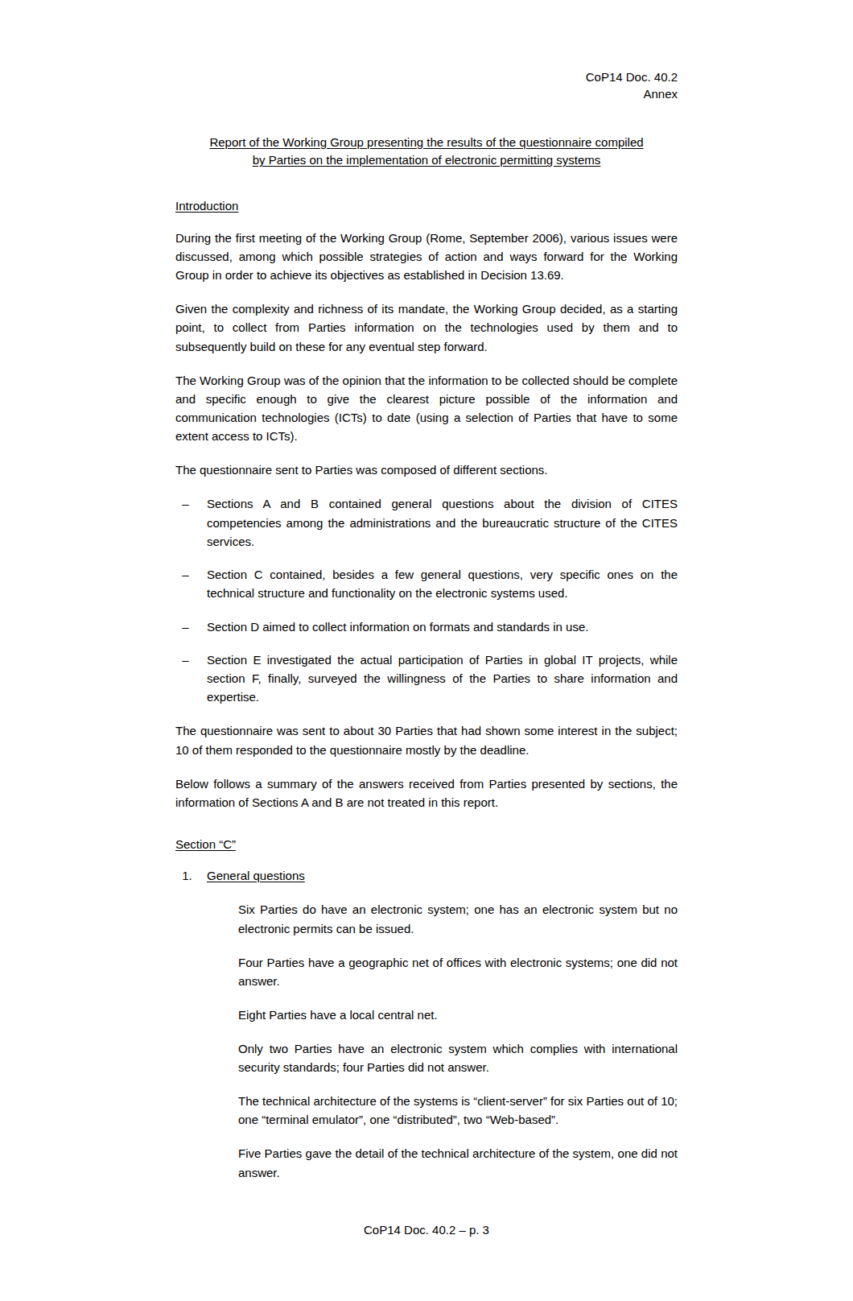CoP14 Doc. 40.2
Annex
Report of the Working Group presenting the results of the questionnaire compiled by Parties on the implementation of electronic permitting systems
Introduction
During the first meeting of the Working Group (Rome, September 2006), various issues were discussed, among which possible strategies of action and ways forward for the Working Group in order to achieve its objectives as established in Decision 13.69.
Given the complexity and richness of its mandate, the Working Group decided, as a starting point, to collect from Parties information on the technologies used by them and to subsequently build on these for any eventual step forward.
The Working Group was of the opinion that the information to be collected should be complete and specific enough to give the clearest picture possible of the information and communication technologies (ICTs) to date (using a selection of Parties that have to some extent access to ICTs).
The questionnaire sent to Parties was composed of different sections.
Sections A and B contained general questions about the division of CITES competencies among the administrations and the bureaucratic structure of the CITES services.
Section C contained, besides a few general questions, very specific ones on the technical structure and functionality on the electronic systems used.
Section D aimed to collect information on formats and standards in use.
Section E investigated the actual participation of Parties in global IT projects, while section F, finally, surveyed the willingness of the Parties to share information and expertise.
The questionnaire was sent to about 30 Parties that had shown some interest in the subject; 10 of them responded to the questionnaire mostly by the deadline.
Below follows a summary of the answers received from Parties presented by sections, the information of Sections A and B are not treated in this report.
Section “C”
General questions
Six Parties do have an electronic system; one has an electronic system but no electronic permits can be issued.
Four Parties have a geographic net of offices with electronic systems; one did not answer.
Eight Parties have a local central net.
Only two Parties have an electronic system which complies with international security standards; four Parties did not answer.
The technical architecture of the systems is “client-server” for six Parties out of 10; one “terminal emulator”, one “distributed”, two “Web-based”.
Five Parties gave the detail of the technical architecture of the system, one did not answer.
CoP14 Doc. 40.2 – p. 3